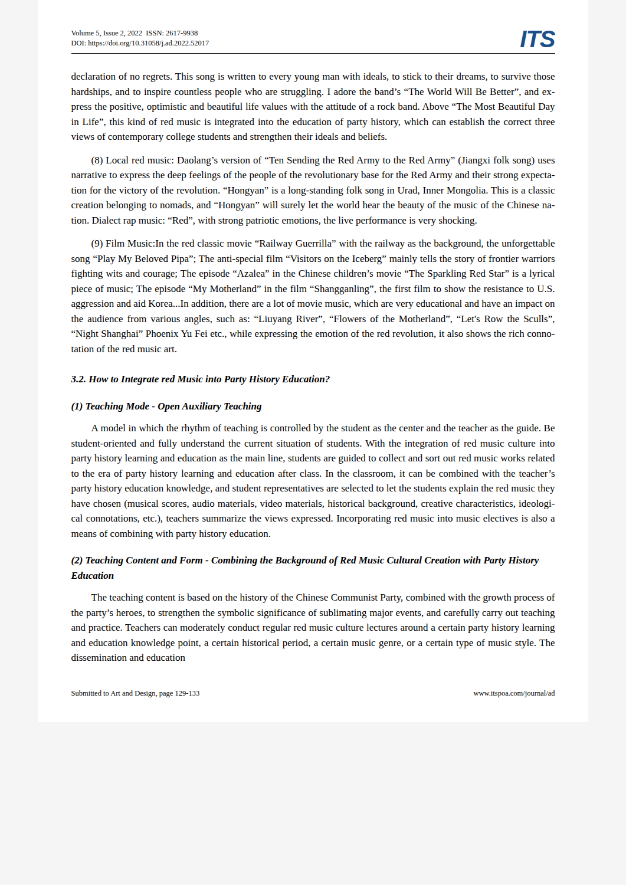Volume 5, Issue 2, 2022 ISSN: 2617-9938
DOI: https://doi.org/10.31058/j.ad.2022.52017
ITS
declaration of no regrets. This song is written to every young man with ideals, to stick to their dreams, to survive those hardships, and to inspire countless people who are struggling. I adore the band’s “The World Will Be Better”, and express the positive, optimistic and beautiful life values with the attitude of a rock band. Above “The Most Beautiful Day in Life”, this kind of red music is integrated into the education of party history, which can establish the correct three views of contemporary college students and strengthen their ideals and beliefs.
(8) Local red music: Daolang’s version of “Ten Sending the Red Army to the Red Army” (Jiangxi folk song) uses narrative to express the deep feelings of the people of the revolutionary base for the Red Army and their strong expectation for the victory of the revolution. “Hongyan” is a long-standing folk song in Urad, Inner Mongolia. This is a classic creation belonging to nomads, and “Hongyan” will surely let the world hear the beauty of the music of the Chinese nation. Dialect rap music: “Red”, with strong patriotic emotions, the live performance is very shocking.
(9) Film Music:In the red classic movie “Railway Guerrilla” with the railway as the background, the unforgettable song “Play My Beloved Pipa”; The anti-special film “Visitors on the Iceberg” mainly tells the story of frontier warriors fighting wits and courage; The episode “Azalea” in the Chinese children’s movie “The Sparkling Red Star” is a lyrical piece of music; The episode “My Motherland” in the film “Shangganling”, the first film to show the resistance to U.S. aggression and aid Korea...In addition, there are a lot of movie music, which are very educational and have an impact on the audience from various angles, such as: “Liuyang River”, “Flowers of the Motherland”, “Let's Row the Sculls”, “Night Shanghai” Phoenix Yu Fei etc., while expressing the emotion of the red revolution, it also shows the rich connotation of the red music art.
3.2. How to Integrate red Music into Party History Education?
(1) Teaching Mode - Open Auxiliary Teaching
A model in which the rhythm of teaching is controlled by the student as the center and the teacher as the guide. Be student-oriented and fully understand the current situation of students. With the integration of red music culture into party history learning and education as the main line, students are guided to collect and sort out red music works related to the era of party history learning and education after class. In the classroom, it can be combined with the teacher’s party history education knowledge, and student representatives are selected to let the students explain the red music they have chosen (musical scores, audio materials, video materials, historical background, creative characteristics, ideological connotations, etc.), teachers summarize the views expressed. Incorporating red music into music electives is also a means of combining with party history education.
(2) Teaching Content and Form - Combining the Background of Red Music Cultural Creation with Party History Education
The teaching content is based on the history of the Chinese Communist Party, combined with the growth process of the party’s heroes, to strengthen the symbolic significance of sublimating major events, and carefully carry out teaching and practice. Teachers can moderately conduct regular red music culture lectures around a certain party history learning and education knowledge point, a certain historical period, a certain music genre, or a certain type of music style. The dissemination and education
Submitted to Art and Design, page 129-133 www.itspoa.com/journal/ad